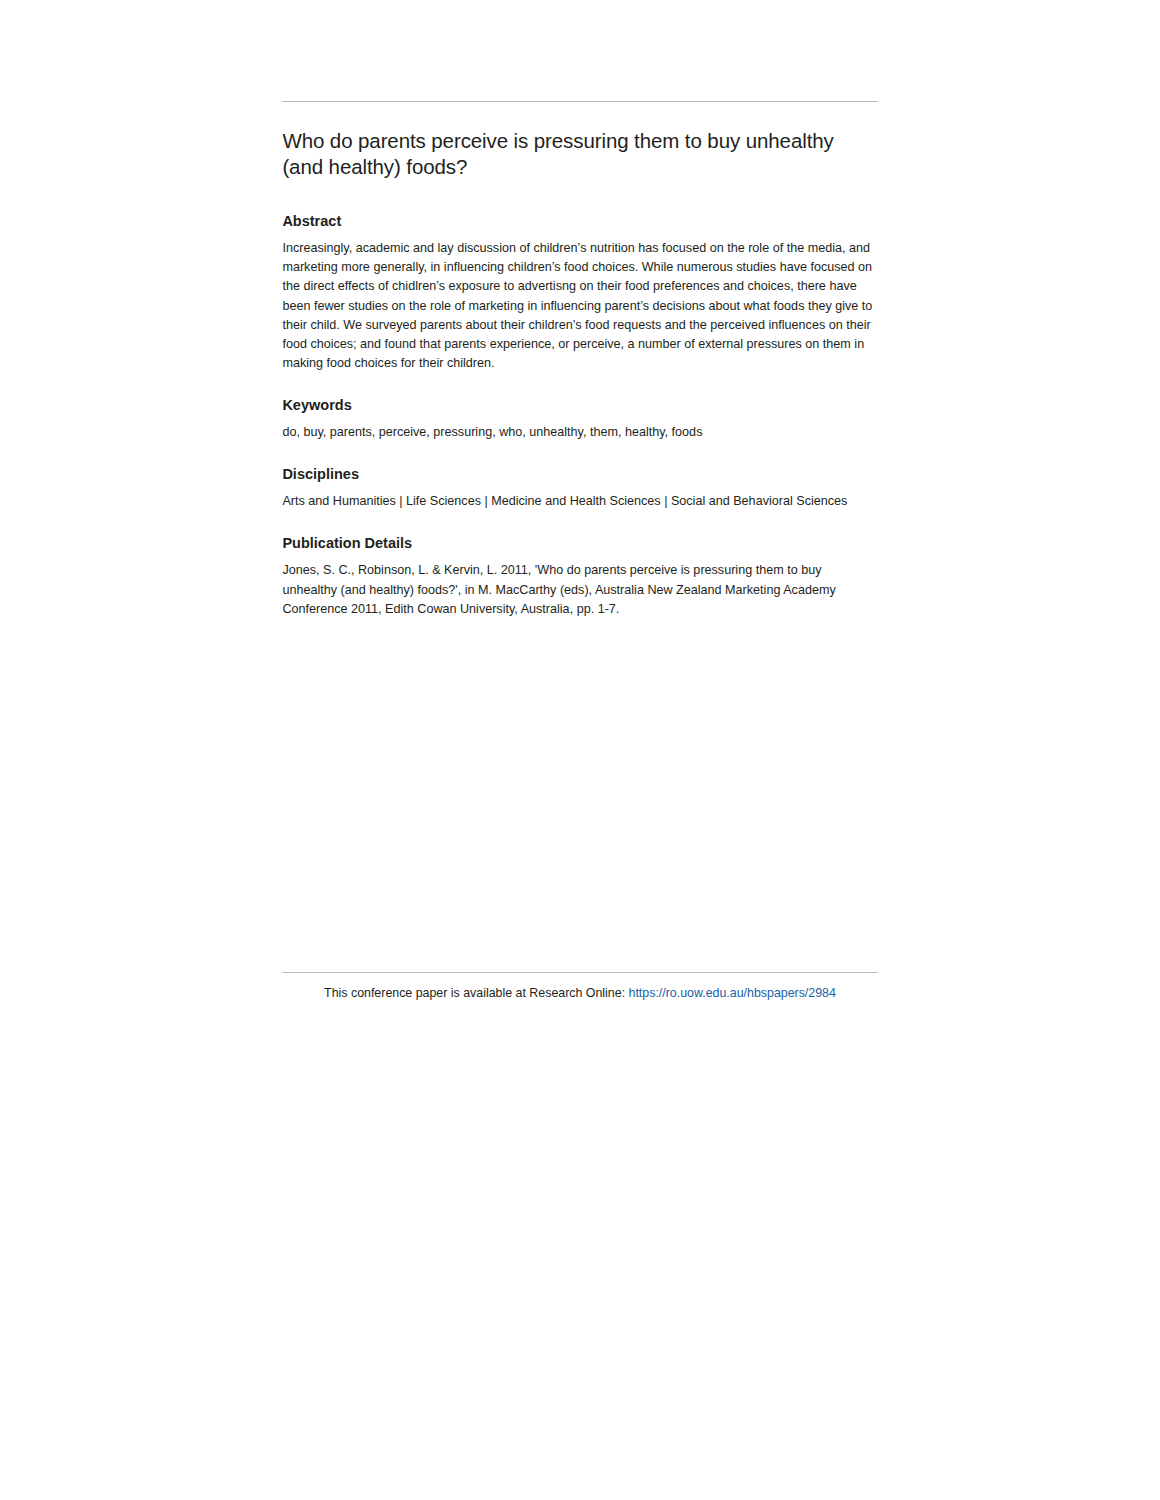Who do parents perceive is pressuring them to buy unhealthy (and healthy) foods?
Abstract
Increasingly, academic and lay discussion of children’s nutrition has focused on the role of the media, and marketing more generally, in influencing children’s food choices. While numerous studies have focused on the direct effects of chidlren’s exposure to advertisng on their food preferences and choices, there have been fewer studies on the role of marketing in influencing parent’s decisions about what foods they give to their child. We surveyed parents about their children’s food requests and the perceived influences on their food choices; and found that parents experience, or perceive, a number of external pressures on them in making food choices for their children.
Keywords
do, buy, parents, perceive, pressuring, who, unhealthy, them, healthy, foods
Disciplines
Arts and Humanities | Life Sciences | Medicine and Health Sciences | Social and Behavioral Sciences
Publication Details
Jones, S. C., Robinson, L. & Kervin, L. 2011, 'Who do parents perceive is pressuring them to buy unhealthy (and healthy) foods?', in M. MacCarthy (eds), Australia New Zealand Marketing Academy Conference 2011, Edith Cowan University, Australia, pp. 1-7.
This conference paper is available at Research Online: https://ro.uow.edu.au/hbspapers/2984